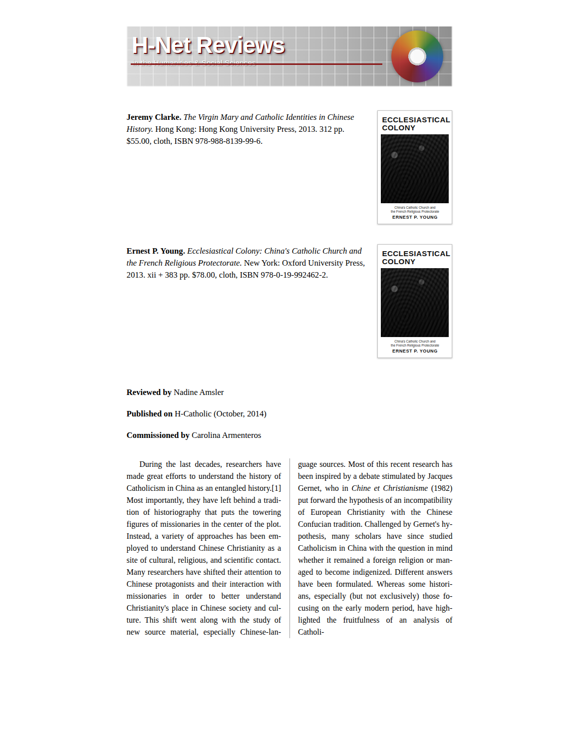H-Net Reviews
in the Humanities & Social Sciences
Jeremy Clarke. The Virgin Mary and Catholic Identities in Chinese History. Hong Kong: Hong Kong University Press, 2013. 312 pp. $55.00, cloth, ISBN 978-988-8139-99-6.
Ecclesiastical
Colony
China's Catholic Church and
the French Religious Protectorate
ERNEST P. YOUNG
Ernest P. Young. Ecclesiastical Colony: China's Catholic Church and the French Religious Protectorate. New York: Oxford University Press, 2013. xii + 383 pp. $78.00, cloth, ISBN 978-0-19-992462-2.
Ecclesiastical
Colony
China's Catholic Church and
the French Religious Protectorate
ERNEST P. YOUNG
Reviewed by Nadine Amsler
Published on H-Catholic (October, 2014)
Commissioned by Carolina Armenteros
During the last decades, researchers have made great efforts to understand the history of Catholicism in China as an entangled history.[1] Most importantly, they have left behind a tradition of historiography that puts the towering figures of missionaries in the center of the plot. Instead, a variety of approaches has been employed to understand Chinese Christianity as a site of cultural, religious, and scientific contact. Many researchers have shifted their attention to Chinese protagonists and their interaction with missionaries in order to better understand Christianity's place in Chinese society and culture. This shift went along with the study of new source material, especially Chinese-language sources. Most of this recent research has been inspired by a debate stimulated by Jacques Gernet, who in Chine et Christianisme (1982) put forward the hypothesis of an incompatibility of European Christianity with the Chinese Confucian tradition. Challenged by Gernet's hypothesis, many scholars have since studied Catholicism in China with the question in mind whether it remained a foreign religion or managed to become indigenized. Different answers have been formulated. Whereas some historians, especially (but not exclusively) those focusing on the early modern period, have highlighted the fruitfulness of an analysis of Catholi-